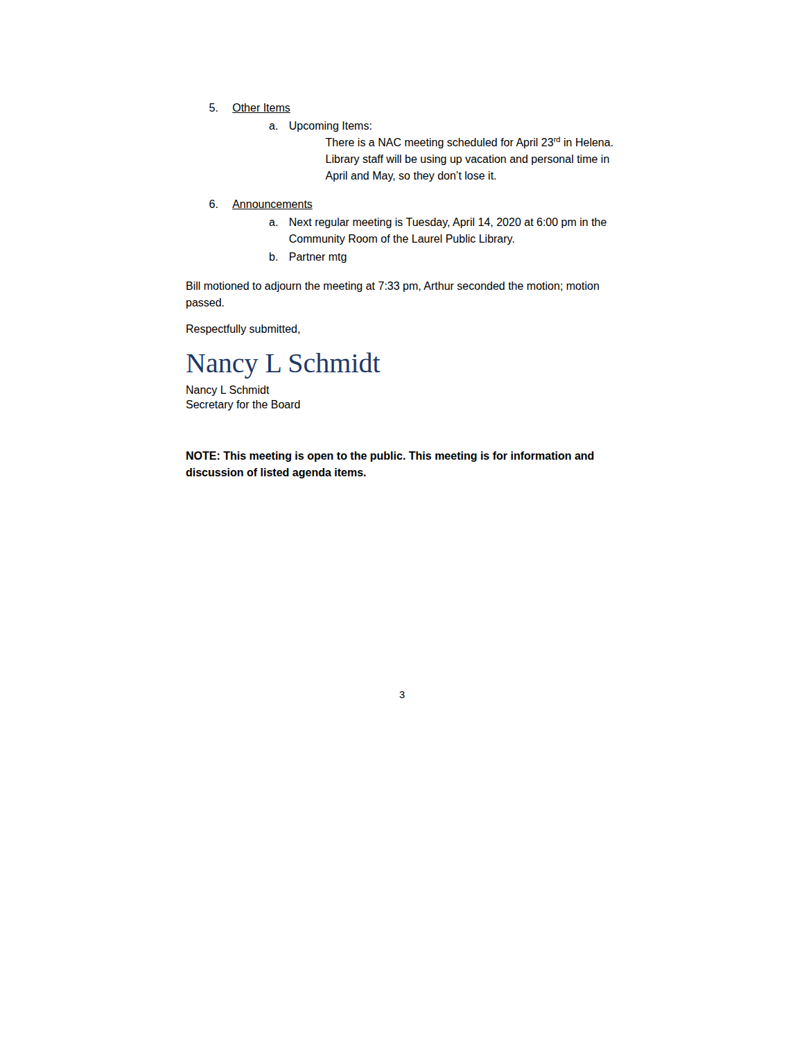5. Other Items
a. Upcoming Items:
There is a NAC meeting scheduled for April 23rd in Helena.
Library staff will be using up vacation and personal time in April and May, so they don’t lose it.
6. Announcements
a. Next regular meeting is Tuesday, April 14, 2020 at 6:00 pm in the Community Room of the Laurel Public Library.
b. Partner mtg
Bill motioned to adjourn the meeting at 7:33 pm, Arthur seconded the motion; motion passed.
Respectfully submitted,
Nancy L Schmidt
Nancy L Schmidt
Secretary for the Board
NOTE: This meeting is open to the public. This meeting is for information and discussion of listed agenda items.
3